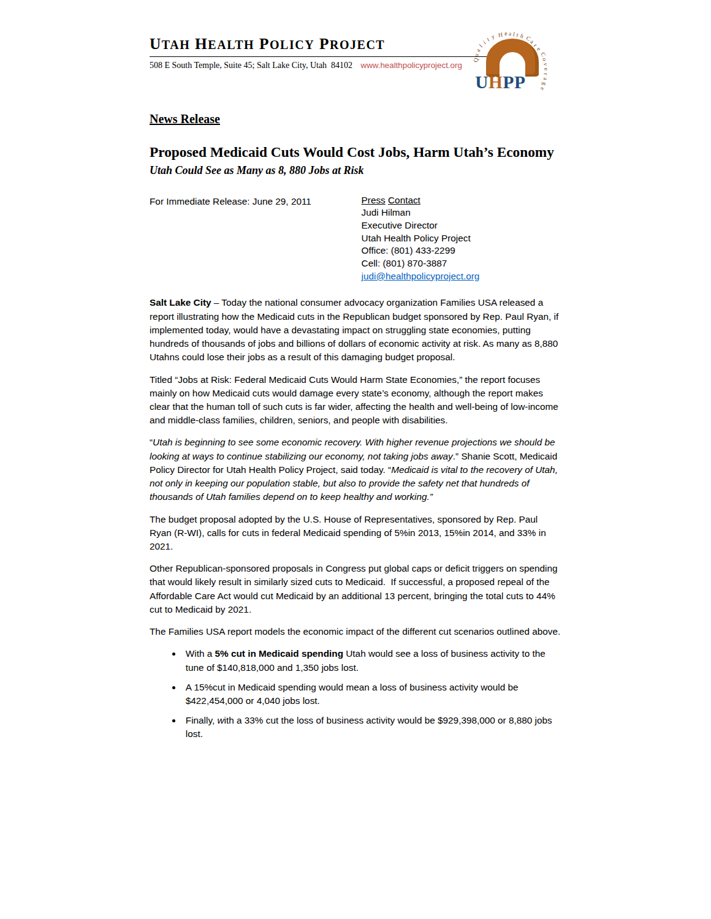Q u a l i t y H e a l t h C a r e C o v e r a g e
UHPP
UTAH HEALTH POLICY PROJECT
508 E South Temple, Suite 45; Salt Lake City, Utah 84102 www.healthpolicyproject.org
News Release
Proposed Medicaid Cuts Would Cost Jobs, Harm Utah’s Economy
Utah Could See as Many as 8, 880 Jobs at Risk
For Immediate Release: June 29, 2011
Press Contact
Judi Hilman
Executive Director
Utah Health Policy Project
Office: (801) 433-2299
Cell: (801) 870-3887
judi@healthpolicyproject.org
Salt Lake City – Today the national consumer advocacy organization Families USA released a report illustrating how the Medicaid cuts in the Republican budget sponsored by Rep. Paul Ryan, if implemented today, would have a devastating impact on struggling state economies, putting hundreds of thousands of jobs and billions of dollars of economic activity at risk. As many as 8,880 Utahns could lose their jobs as a result of this damaging budget proposal.
Titled “Jobs at Risk: Federal Medicaid Cuts Would Harm State Economies,” the report focuses mainly on how Medicaid cuts would damage every state’s economy, although the report makes clear that the human toll of such cuts is far wider, affecting the health and well-being of low-income and middle-class families, children, seniors, and people with disabilities.
“Utah is beginning to see some economic recovery. With higher revenue projections we should be looking at ways to continue stabilizing our economy, not taking jobs away.” Shanie Scott, Medicaid Policy Director for Utah Health Policy Project, said today. “Medicaid is vital to the recovery of Utah, not only in keeping our population stable, but also to provide the safety net that hundreds of thousands of Utah families depend on to keep healthy and working.”
The budget proposal adopted by the U.S. House of Representatives, sponsored by Rep. Paul Ryan (R-WI), calls for cuts in federal Medicaid spending of 5%in 2013, 15%in 2014, and 33% in 2021.
Other Republican-sponsored proposals in Congress put global caps or deficit triggers on spending that would likely result in similarly sized cuts to Medicaid. If successful, a proposed repeal of the Affordable Care Act would cut Medicaid by an additional 13 percent, bringing the total cuts to 44% cut to Medicaid by 2021.
The Families USA report models the economic impact of the different cut scenarios outlined above.
With a 5% cut in Medicaid spending Utah would see a loss of business activity to the tune of $140,818,000 and 1,350 jobs lost.
A 15%cut in Medicaid spending would mean a loss of business activity would be $422,454,000 or 4,040 jobs lost.
Finally, with a 33% cut the loss of business activity would be $929,398,000 or 8,880 jobs lost.